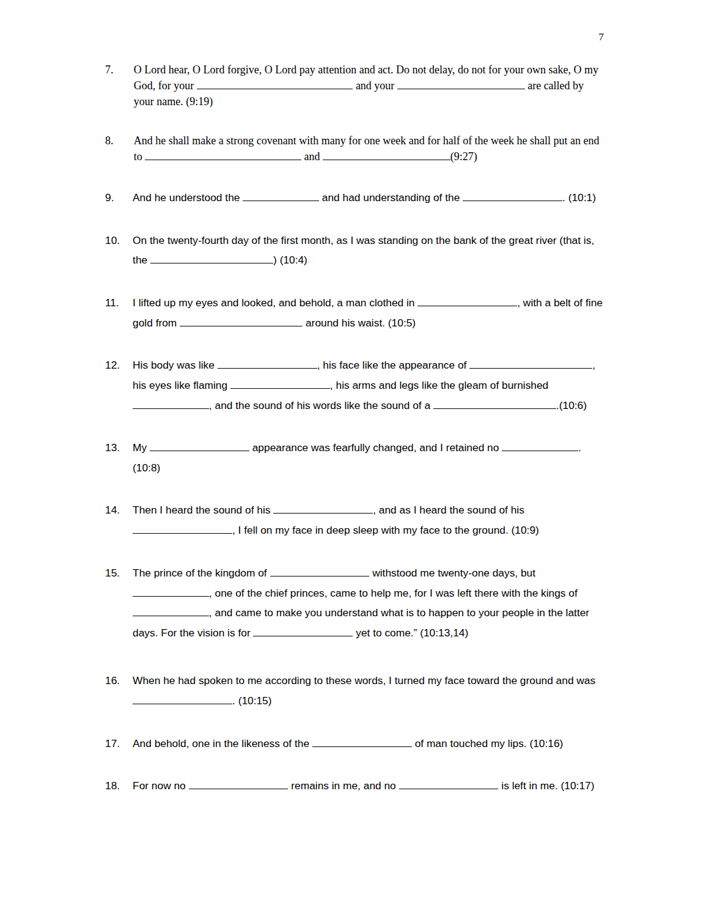7
O Lord hear, O Lord forgive, O Lord pay attention and act. Do not delay, do not for your own sake, O my God, for your and your are called by your name. (9:19)
And he shall make a strong covenant with many for one week and for half of the week he shall put an end to and (9:27)
And he understood the and had understanding of the . (10:1)
On the twenty-fourth day of the first month, as I was standing on the bank of the great river (that is, the ) (10:4)
I lifted up my eyes and looked, and behold, a man clothed in , with a belt of fine gold from around his waist. (10:5)
His body was like , his face like the appearance of , his eyes like flaming , his arms and legs like the gleam of burnished , and the sound of his words like the sound of a .(10:6)
My appearance was fearfully changed, and I retained no . (10:8)
Then I heard the sound of his , and as I heard the sound of his , I fell on my face in deep sleep with my face to the ground. (10:9)
The prince of the kingdom of withstood me twenty-one days, but , one of the chief princes, came to help me, for I was left there with the kings of , and came to make you understand what is to happen to your people in the latter days. For the vision is for yet to come.” (10:13,14)
When he had spoken to me according to these words, I turned my face toward the ground and was . (10:15)
And behold, one in the likeness of the of man touched my lips. (10:16)
For now no remains in me, and no is left in me. (10:17)